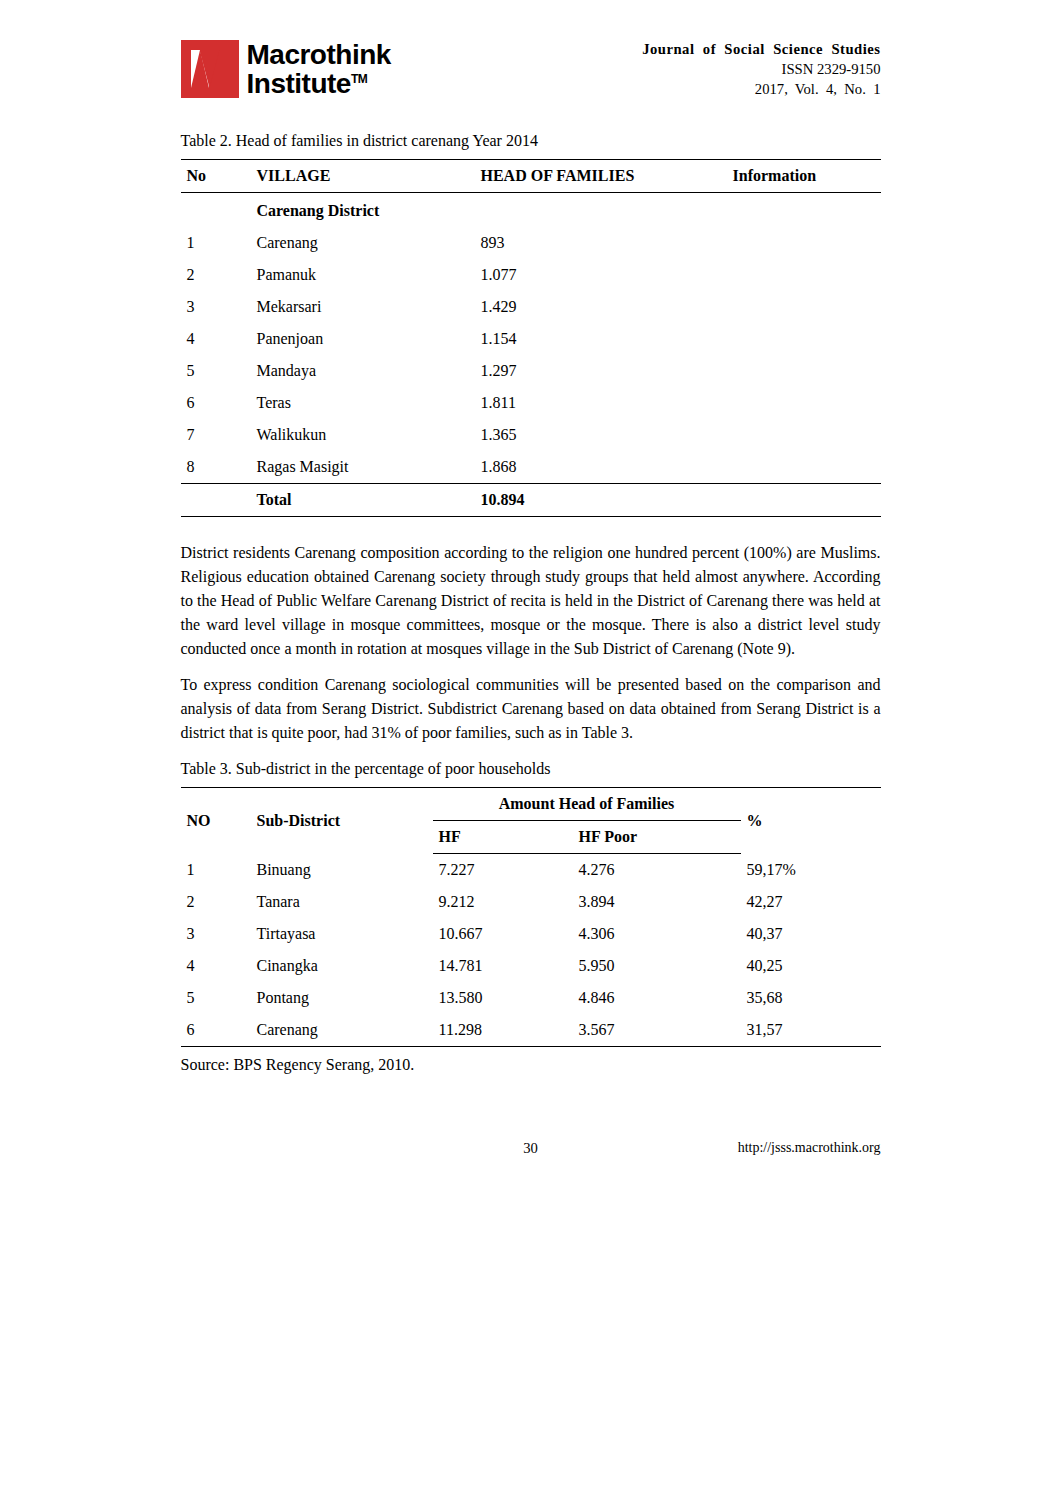Macrothink
InstituteTM
Journal of Social Science Studies
ISSN 2329-9150
2017, Vol. 4, No. 1
Table 2. Head of families in district carenang Year 2014
| No | VILLAGE | HEAD OF FAMILIES | Information |
| --- | --- | --- | --- |
| | Carenang District | | |
| 1 | Carenang | 893 | |
| 2 | Pamanuk | 1.077 | |
| 3 | Mekarsari | 1.429 | |
| 4 | Panenjoan | 1.154 | |
| 5 | Mandaya | 1.297 | |
| 6 | Teras | 1.811 | |
| 7 | Walikukun | 1.365 | |
| 8 | Ragas Masigit | 1.868 | |
| | Total | 10.894 | |
District residents Carenang composition according to the religion one hundred percent (100%) are Muslims. Religious education obtained Carenang society through study groups that held almost anywhere. According to the Head of Public Welfare Carenang District of recita is held in the District of Carenang there was held at the ward level village in mosque committees, mosque or the mosque. There is also a district level study conducted once a month in rotation at mosques village in the Sub District of Carenang (Note 9).
To express condition Carenang sociological communities will be presented based on the comparison and analysis of data from Serang District. Subdistrict Carenang based on data obtained from Serang District is a district that is quite poor, had 31% of poor families, such as in Table 3.
Table 3. Sub-district in the percentage of poor households
| NO | Sub-District | Amount Head of Families | % |
| --- | --- | --- | --- |
| HF | HF Poor |
| 1 | Binuang | 7.227 | 4.276 | 59,17% |
| 2 | Tanara | 9.212 | 3.894 | 42,27 |
| 3 | Tirtayasa | 10.667 | 4.306 | 40,37 |
| 4 | Cinangka | 14.781 | 5.950 | 40,25 |
| 5 | Pontang | 13.580 | 4.846 | 35,68 |
| 6 | Carenang | 11.298 | 3.567 | 31,57 |
Source: BPS Regency Serang, 2010.
30 http://jsss.macrothink.org